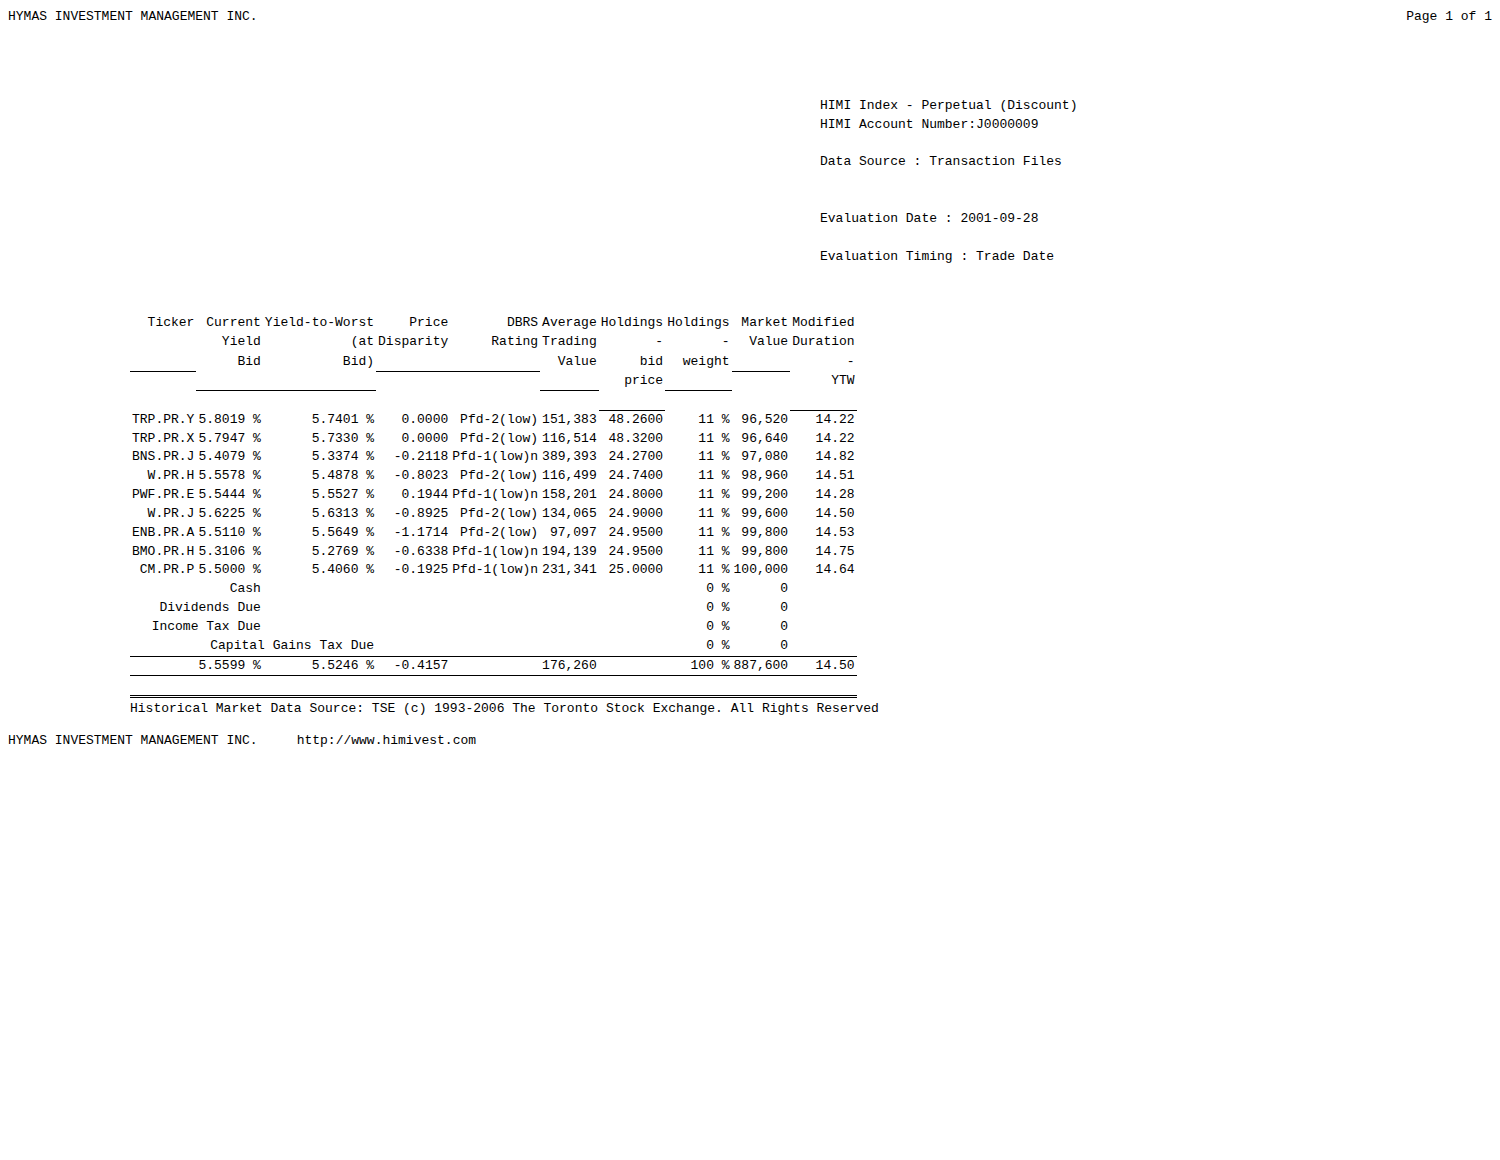HYMAS INVESTMENT MANAGEMENT INC.
Page 1 of 1
HIMI Index - Perpetual (Discount)
HIMI Account Number:J0000009
Data Source : Transaction Files
Evaluation Date : 2001-09-28
Evaluation Timing : Trade Date
| Ticker | Current | Yield-to-Worst | Price | DBRS | Average | Holdings | Holdings | Market | Modified |
| --- | --- | --- | --- | --- | --- | --- | --- | --- | --- |
| | Yield | (at | Disparity | Rating | Trading | - | - | Value | Duration |
| | Bid | Bid) | | | Value | bid | weight | | - |
| | | | | | | price | | | YTW |
| TRP.PR.Y | 5.8019 % | 5.7401 % | 0.0000 | Pfd-2(low) | 151,383 | 48.2600 | 11 % | 96,520 | 14.22 |
| TRP.PR.X | 5.7947 % | 5.7330 % | 0.0000 | Pfd-2(low) | 116,514 | 48.3200 | 11 % | 96,640 | 14.22 |
| BNS.PR.J | 5.4079 % | 5.3374 % | -0.2118 | Pfd-1(low)n | 389,393 | 24.2700 | 11 % | 97,080 | 14.82 |
| W.PR.H | 5.5578 % | 5.4878 % | -0.8023 | Pfd-2(low) | 116,499 | 24.7400 | 11 % | 98,960 | 14.51 |
| PWF.PR.E | 5.5444 % | 5.5527 % | 0.1944 | Pfd-1(low)n | 158,201 | 24.8000 | 11 % | 99,200 | 14.28 |
| W.PR.J | 5.6225 % | 5.6313 % | -0.8925 | Pfd-2(low) | 134,065 | 24.9000 | 11 % | 99,600 | 14.50 |
| ENB.PR.A | 5.5110 % | 5.5649 % | -1.1714 | Pfd-2(low) | 97,097 | 24.9500 | 11 % | 99,800 | 14.53 |
| BMO.PR.H | 5.3106 % | 5.2769 % | -0.6338 | Pfd-1(low)n | 194,139 | 24.9500 | 11 % | 99,800 | 14.75 |
| CM.PR.P | 5.5000 % | 5.4060 % | -0.1925 | Pfd-1(low)n | 231,341 | 25.0000 | 11 % | 100,000 | 14.64 |
| Cash | | | | | | 0 % | 0 | |
| Dividends Due | | | | | | 0 % | 0 | |
| Income Tax Due | | | | | | 0 % | 0 | |
| Capital Gains Tax Due | | | | | 0 % | 0 | |
| | 5.5599 % | 5.5246 % | -0.4157 | | 176,260 | | 100 % | 887,600 | 14.50 |
Historical Market Data Source: TSE (c) 1993-2006 The Toronto Stock Exchange. All Rights Reserved
HYMAS INVESTMENT MANAGEMENT INC. http://www.himivest.com